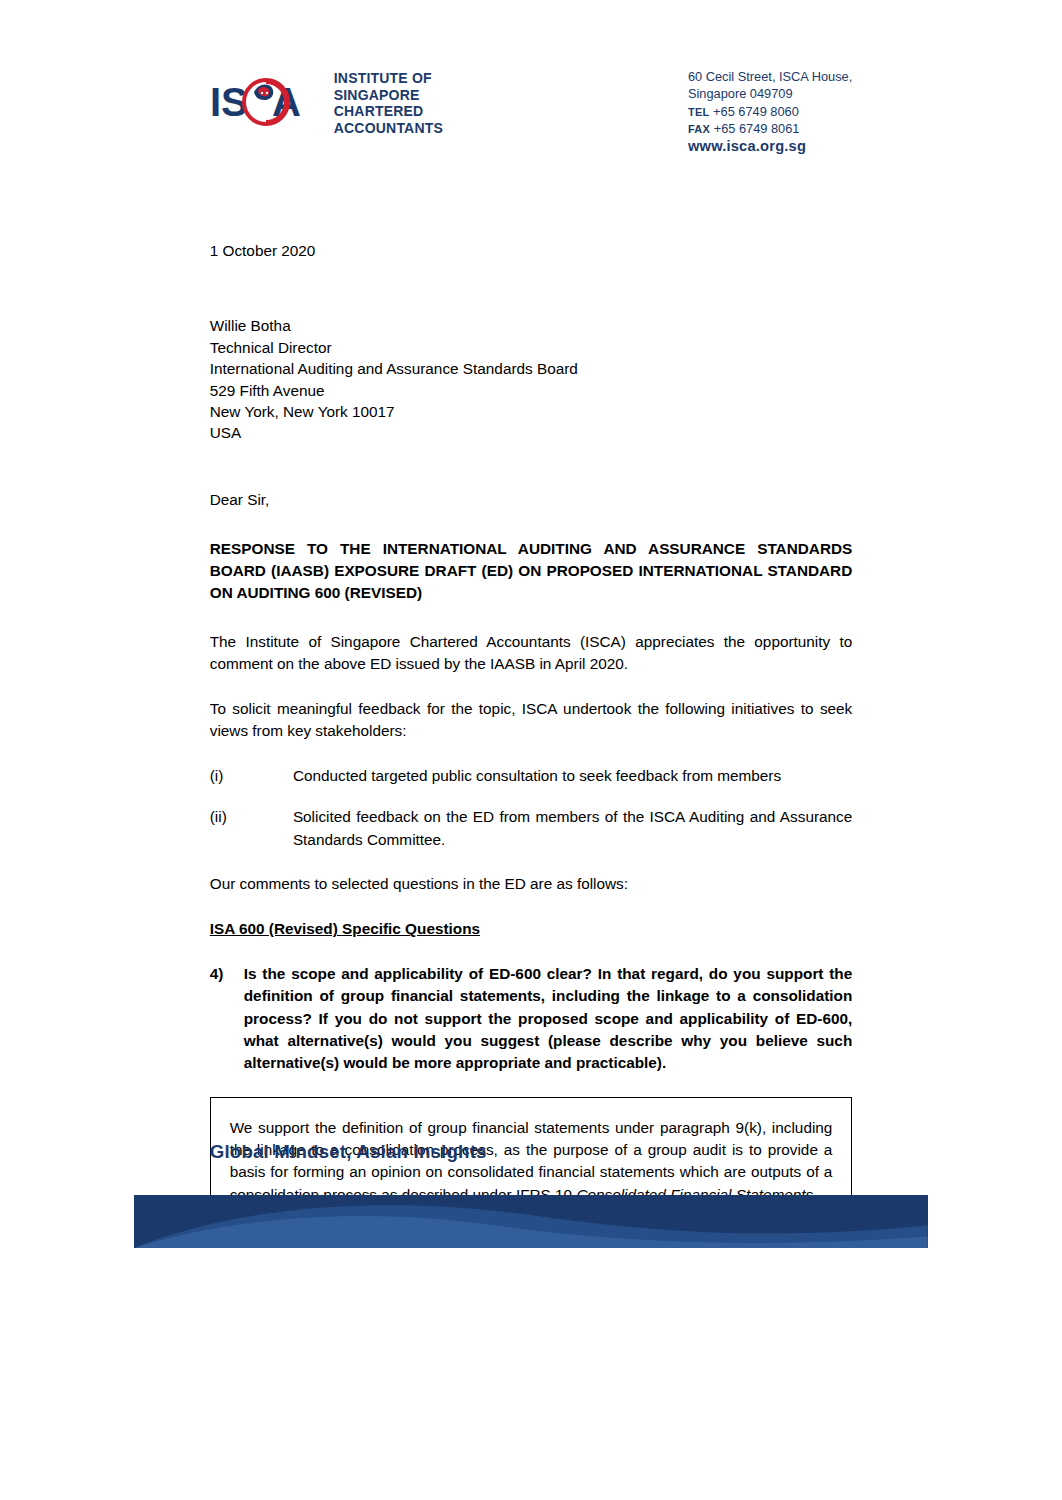IS A
Institute of
Singapore
Chartered
Accountants
60 Cecil Street, ISCA House,
Singapore 049709
TEL +65 6749 8060
FAX +65 6749 8061
www.isca.org.sg
1 October 2020
Willie Botha
Technical Director
International Auditing and Assurance Standards Board
529 Fifth Avenue
New York, New York 10017
USA
Dear Sir,
Response to the International Auditing and Assurance Standards Board (IAASB) Exposure Draft (ED) on Proposed International Standard on Auditing 600 (Revised)
The Institute of Singapore Chartered Accountants (ISCA) appreciates the opportunity to comment on the above ED issued by the IAASB in April 2020.
To solicit meaningful feedback for the topic, ISCA undertook the following initiatives to seek views from key stakeholders:
(i) Conducted targeted public consultation to seek feedback from members
(ii) Solicited feedback on the ED from members of the ISCA Auditing and Assurance Standards Committee.
Our comments to selected questions in the ED are as follows:
ISA 600 (Revised) Specific Questions
4) Is the scope and applicability of ED-600 clear? In that regard, do you support the definition of group financial statements, including the linkage to a consolidation process? If you do not support the proposed scope and applicability of ED-600, what alternative(s) would you suggest (please describe why you believe such alternative(s) would be more appropriate and practicable).
We support the definition of group financial statements under paragraph 9(k), including the linkage to a consolidation process, as the purpose of a group audit is to provide a basis for forming an opinion on consolidated financial statements which are outputs of a consolidation process as described under IFRS 10 Consolidated Financial Statements.
Global Mindset, Asian Insights